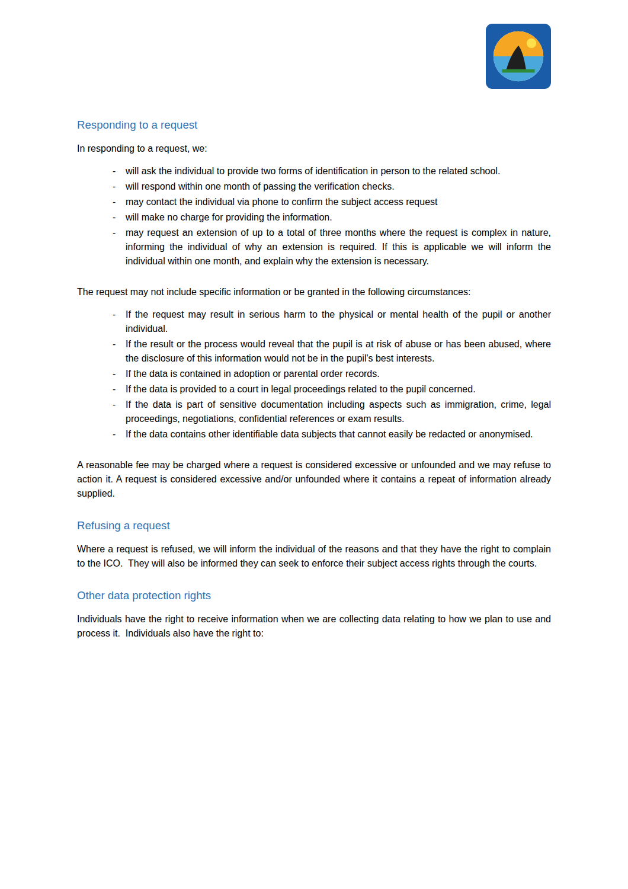Responding to a request
In responding to a request, we:
will ask the individual to provide two forms of identification in person to the related school.
will respond within one month of passing the verification checks.
may contact the individual via phone to confirm the subject access request
will make no charge for providing the information.
may request an extension of up to a total of three months where the request is complex in nature, informing the individual of why an extension is required. If this is applicable we will inform the individual within one month, and explain why the extension is necessary.
The request may not include specific information or be granted in the following circumstances:
If the request may result in serious harm to the physical or mental health of the pupil or another individual.
If the result or the process would reveal that the pupil is at risk of abuse or has been abused, where the disclosure of this information would not be in the pupil's best interests.
If the data is contained in adoption or parental order records.
If the data is provided to a court in legal proceedings related to the pupil concerned.
If the data is part of sensitive documentation including aspects such as immigration, crime, legal proceedings, negotiations, confidential references or exam results.
If the data contains other identifiable data subjects that cannot easily be redacted or anonymised.
A reasonable fee may be charged where a request is considered excessive or unfounded and we may refuse to action it. A request is considered excessive and/or unfounded where it contains a repeat of information already supplied.
Refusing a request
Where a request is refused, we will inform the individual of the reasons and that they have the right to complain to the ICO. They will also be informed they can seek to enforce their subject access rights through the courts.
Other data protection rights
Individuals have the right to receive information when we are collecting data relating to how we plan to use and process it. Individuals also have the right to: